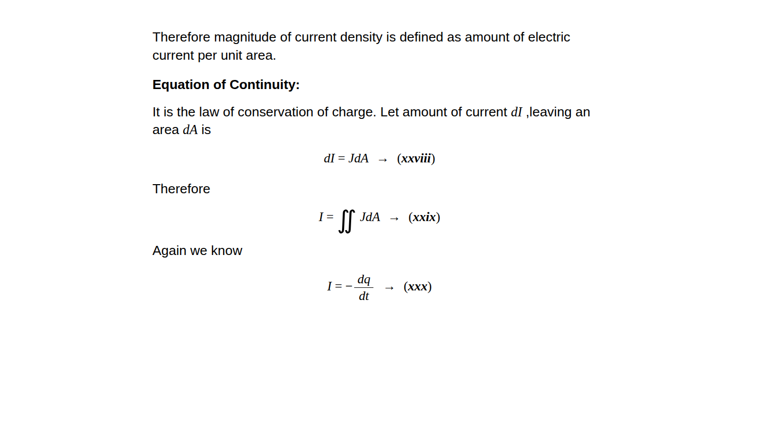Therefore magnitude of current density is defined as amount of electric current per unit area.
Equation of Continuity:
It is the law of conservation of charge. Let amount of current dI ,leaving an area dA is
dI = JdA → (xxviii)
Therefore
I = ∬ JdA → (xxix)
Again we know
I = −dq dt → (xxx)